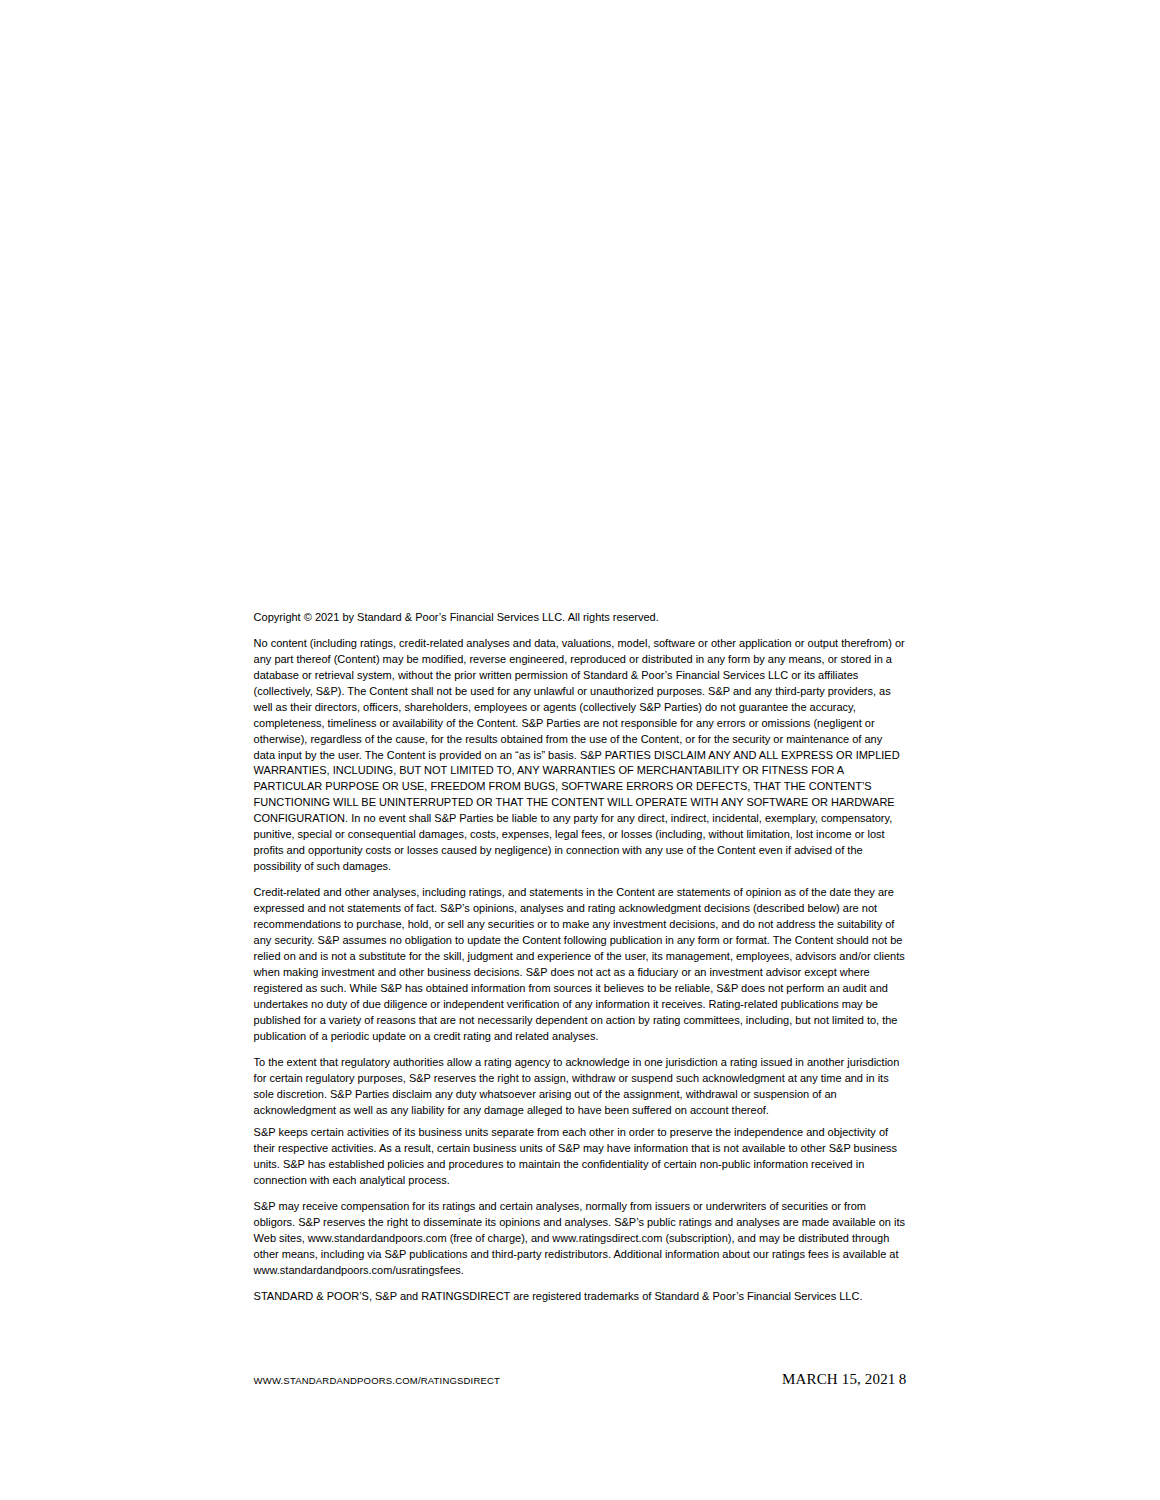Copyright © 2021 by Standard & Poor’s Financial Services LLC. All rights reserved.
No content (including ratings, credit-related analyses and data, valuations, model, software or other application or output therefrom) or any part thereof (Content) may be modified, reverse engineered, reproduced or distributed in any form by any means, or stored in a database or retrieval system, without the prior written permission of Standard & Poor’s Financial Services LLC or its affiliates (collectively, S&P). The Content shall not be used for any unlawful or unauthorized purposes. S&P and any third-party providers, as well as their directors, officers, shareholders, employees or agents (collectively S&P Parties) do not guarantee the accuracy, completeness, timeliness or availability of the Content. S&P Parties are not responsible for any errors or omissions (negligent or otherwise), regardless of the cause, for the results obtained from the use of the Content, or for the security or maintenance of any data input by the user. The Content is provided on an “as is” basis. S&P PARTIES DISCLAIM ANY AND ALL EXPRESS OR IMPLIED WARRANTIES, INCLUDING, BUT NOT LIMITED TO, ANY WARRANTIES OF MERCHANTABILITY OR FITNESS FOR A PARTICULAR PURPOSE OR USE, FREEDOM FROM BUGS, SOFTWARE ERRORS OR DEFECTS, THAT THE CONTENT’S FUNCTIONING WILL BE UNINTERRUPTED OR THAT THE CONTENT WILL OPERATE WITH ANY SOFTWARE OR HARDWARE CONFIGURATION. In no event shall S&P Parties be liable to any party for any direct, indirect, incidental, exemplary, compensatory, punitive, special or consequential damages, costs, expenses, legal fees, or losses (including, without limitation, lost income or lost profits and opportunity costs or losses caused by negligence) in connection with any use of the Content even if advised of the possibility of such damages.
Credit-related and other analyses, including ratings, and statements in the Content are statements of opinion as of the date they are expressed and not statements of fact. S&P’s opinions, analyses and rating acknowledgment decisions (described below) are not recommendations to purchase, hold, or sell any securities or to make any investment decisions, and do not address the suitability of any security. S&P assumes no obligation to update the Content following publication in any form or format. The Content should not be relied on and is not a substitute for the skill, judgment and experience of the user, its management, employees, advisors and/or clients when making investment and other business decisions. S&P does not act as a fiduciary or an investment advisor except where registered as such. While S&P has obtained information from sources it believes to be reliable, S&P does not perform an audit and undertakes no duty of due diligence or independent verification of any information it receives. Rating-related publications may be published for a variety of reasons that are not necessarily dependent on action by rating committees, including, but not limited to, the publication of a periodic update on a credit rating and related analyses.
To the extent that regulatory authorities allow a rating agency to acknowledge in one jurisdiction a rating issued in another jurisdiction for certain regulatory purposes, S&P reserves the right to assign, withdraw or suspend such acknowledgment at any time and in its sole discretion. S&P Parties disclaim any duty whatsoever arising out of the assignment, withdrawal or suspension of an acknowledgment as well as any liability for any damage alleged to have been suffered on account thereof.
S&P keeps certain activities of its business units separate from each other in order to preserve the independence and objectivity of their respective activities. As a result, certain business units of S&P may have information that is not available to other S&P business units. S&P has established policies and procedures to maintain the confidentiality of certain non-public information received in connection with each analytical process.
S&P may receive compensation for its ratings and certain analyses, normally from issuers or underwriters of securities or from obligors. S&P reserves the right to disseminate its opinions and analyses. S&P’s public ratings and analyses are made available on its Web sites, www.standardandpoors.com (free of charge), and www.ratingsdirect.com (subscription), and may be distributed through other means, including via S&P publications and third-party redistributors. Additional information about our ratings fees is available at www.standardandpoors.com/usratingsfees.
STANDARD & POOR’S, S&P and RATINGSDIRECT are registered trademarks of Standard & Poor’s Financial Services LLC.
WWW.STANDARDANDPOORS.COM/RATINGSDIRECT
MARCH 15, 20218